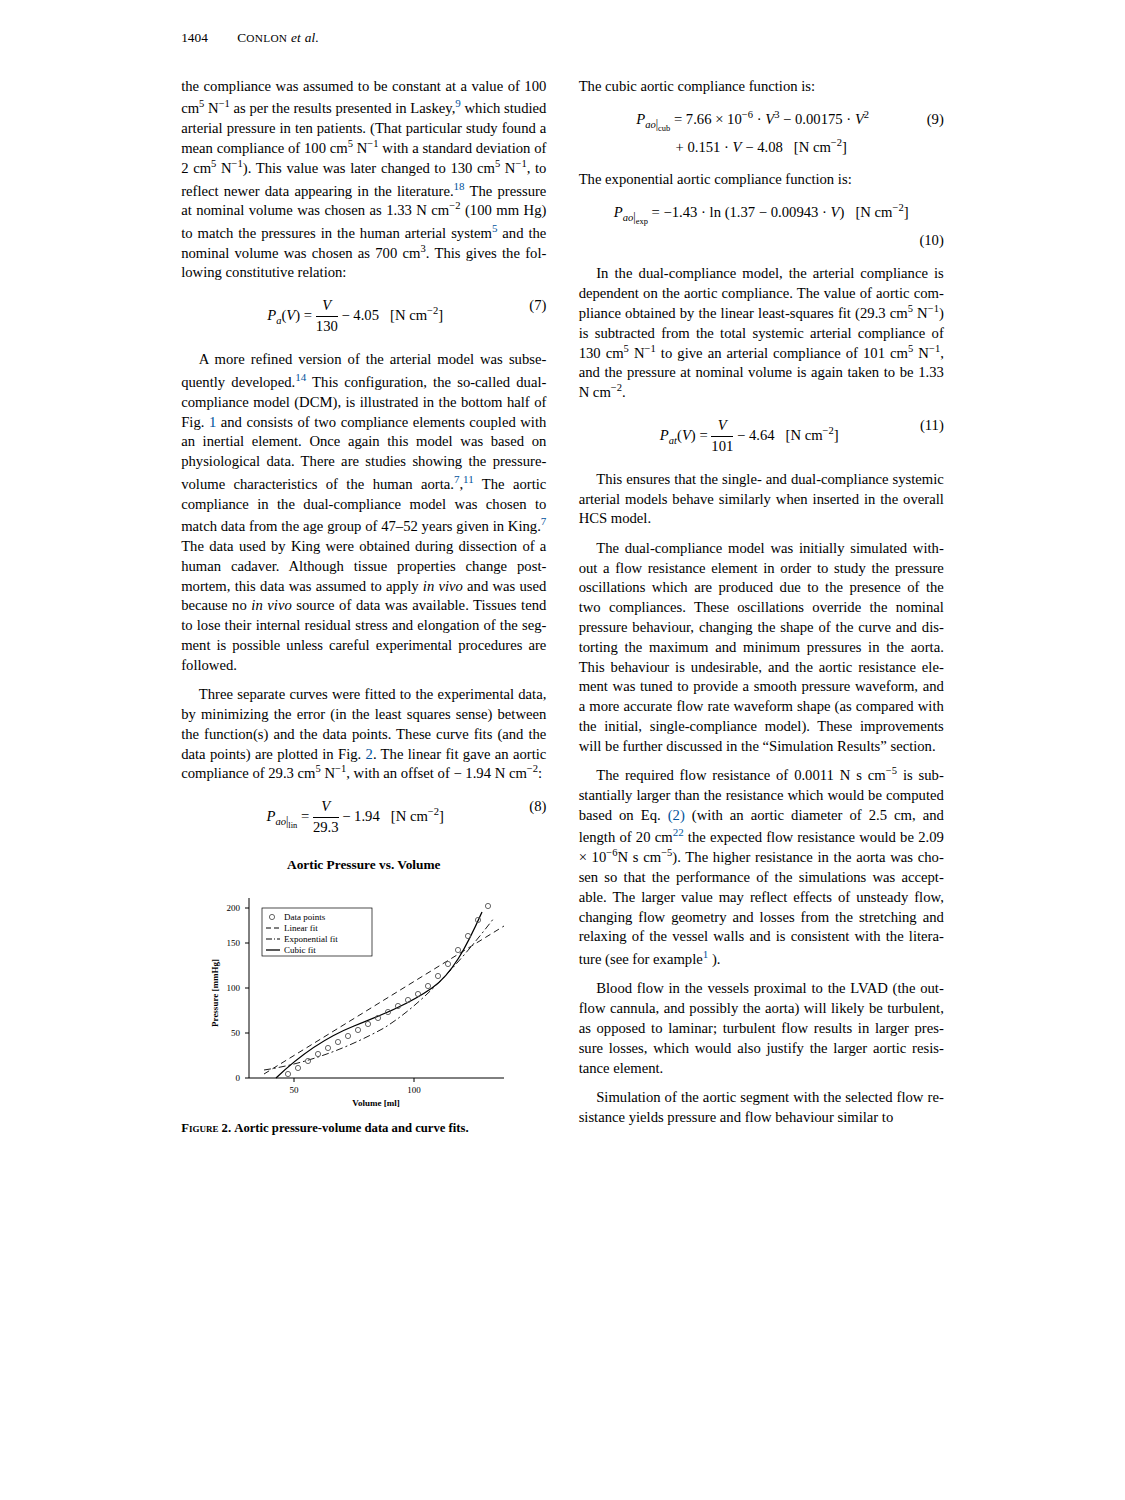1404 CONLON et al.
the compliance was assumed to be constant at a value of 100 cm5 N−1 as per the results presented in Laskey,9 which studied arterial pressure in ten patients. (That particular study found a mean compliance of 100 cm5 N−1 with a standard deviation of 2 cm5 N−1). This value was later changed to 130 cm5 N−1, to reflect newer data appearing in the literature.18 The pressure at nominal volume was chosen as 1.33 N cm−2 (100 mm Hg) to match the pressures in the human arterial system5 and the nominal volume was chosen as 700 cm3. This gives the following constitutive relation:
(7) Pa(V) = V 130 − 4.05 [N cm−2]
A more refined version of the arterial model was subsequently developed.14 This configuration, the so-called dual-compliance model (DCM), is illustrated in the bottom half of Fig. 1 and consists of two compliance elements coupled with an inertial element. Once again this model was based on physiological data. There are studies showing the pressure-volume characteristics of the human aorta.7,11 The aortic compliance in the dual-compliance model was chosen to match data from the age group of 47–52 years given in King.7 The data used by King were obtained during dissection of a human cadaver. Although tissue properties change post-mortem, this data was assumed to apply in vivo and was used because no in vivo source of data was available. Tissues tend to lose their internal residual stress and elongation of the segment is possible unless careful experimental procedures are followed.
Three separate curves were fitted to the experimental data, by minimizing the error (in the least squares sense) between the function(s) and the data points. These curve fits (and the data points) are plotted in Fig. 2. The linear fit gave an aortic compliance of 29.3 cm5 N−1, with an offset of − 1.94 N cm−2:
(8) Pao|lin = V 29.3 − 1.94 [N cm−2]
Aortic Pressure vs. Volume
0 50 100 150 200 50 100 Volume [ml] Pressure [mmHg] Data points Linear fit Exponential fit Cubic fit
Figure 2. Aortic pressure-volume data and curve fits.
The cubic aortic compliance function is:
(9) Pao|cub = 7.66 × 10−6 · V3 − 0.00175 · V2 + 0.151 · V − 4.08 [N cm−2]
The exponential aortic compliance function is:
Pao|exp = −1.43 · ln (1.37 − 0.00943 · V) [N cm−2] (10)
In the dual-compliance model, the arterial compliance is dependent on the aortic compliance. The value of aortic compliance obtained by the linear least-squares fit (29.3 cm5 N−1) is subtracted from the total systemic arterial compliance of 130 cm5 N−1 to give an arterial compliance of 101 cm5 N−1, and the pressure at nominal volume is again taken to be 1.33 N cm−2.
(11) Pat(V) = V 101 − 4.64 [N cm−2]
This ensures that the single- and dual-compliance systemic arterial models behave similarly when inserted in the overall HCS model.
The dual-compliance model was initially simulated without a flow resistance element in order to study the pressure oscillations which are produced due to the presence of the two compliances. These oscillations override the nominal pressure behaviour, changing the shape of the curve and distorting the maximum and minimum pressures in the aorta. This behaviour is undesirable, and the aortic resistance element was tuned to provide a smooth pressure waveform, and a more accurate flow rate waveform shape (as compared with the initial, single-compliance model). These improvements will be further discussed in the “Simulation Results” section.
The required flow resistance of 0.0011 N s cm−5 is substantially larger than the resistance which would be computed based on Eq. (2) (with an aortic diameter of 2.5 cm, and length of 20 cm22 the expected flow resistance would be 2.09 × 10−6N s cm−5). The higher resistance in the aorta was chosen so that the performance of the simulations was acceptable. The larger value may reflect effects of unsteady flow, changing flow geometry and losses from the stretching and relaxing of the vessel walls and is consistent with the literature (see for example1 ).
Blood flow in the vessels proximal to the LVAD (the outflow cannula, and possibly the aorta) will likely be turbulent, as opposed to laminar; turbulent flow results in larger pressure losses, which would also justify the larger aortic resistance element.
Simulation of the aortic segment with the selected flow resistance yields pressure and flow behaviour similar to